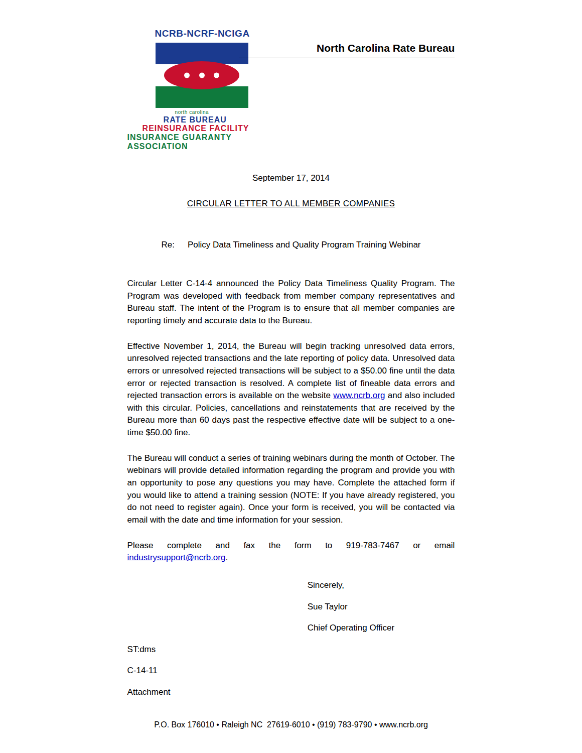NCRB-NCRF-NCIGA
north carolina
RATE BUREAU
REINSURANCE FACILITY
INSURANCE GUARANTY ASSOCIATION
North Carolina Rate Bureau
September 17, 2014
CIRCULAR LETTER TO ALL MEMBER COMPANIES
Re: Policy Data Timeliness and Quality Program Training Webinar
Circular Letter C-14-4 announced the Policy Data Timeliness Quality Program. The Program was developed with feedback from member company representatives and Bureau staff. The intent of the Program is to ensure that all member companies are reporting timely and accurate data to the Bureau.
Effective November 1, 2014, the Bureau will begin tracking unresolved data errors, unresolved rejected transactions and the late reporting of policy data. Unresolved data errors or unresolved rejected transactions will be subject to a $50.00 fine until the data error or rejected transaction is resolved. A complete list of fineable data errors and rejected transaction errors is available on the website www.ncrb.org and also included with this circular. Policies, cancellations and reinstatements that are received by the Bureau more than 60 days past the respective effective date will be subject to a one-time $50.00 fine.
The Bureau will conduct a series of training webinars during the month of October. The webinars will provide detailed information regarding the program and provide you with an opportunity to pose any questions you may have. Complete the attached form if you would like to attend a training session (NOTE: If you have already registered, you do not need to register again). Once your form is received, you will be contacted via email with the date and time information for your session.
Please complete and fax the form to 919-783-7467 or email industrysupport@ncrb.org.
Sincerely,
Sue Taylor
Chief Operating Officer
ST:dms
C-14-11
Attachment
P.O. Box 176010 • Raleigh NC 27619-6010 • (919) 783-9790 • www.ncrb.org